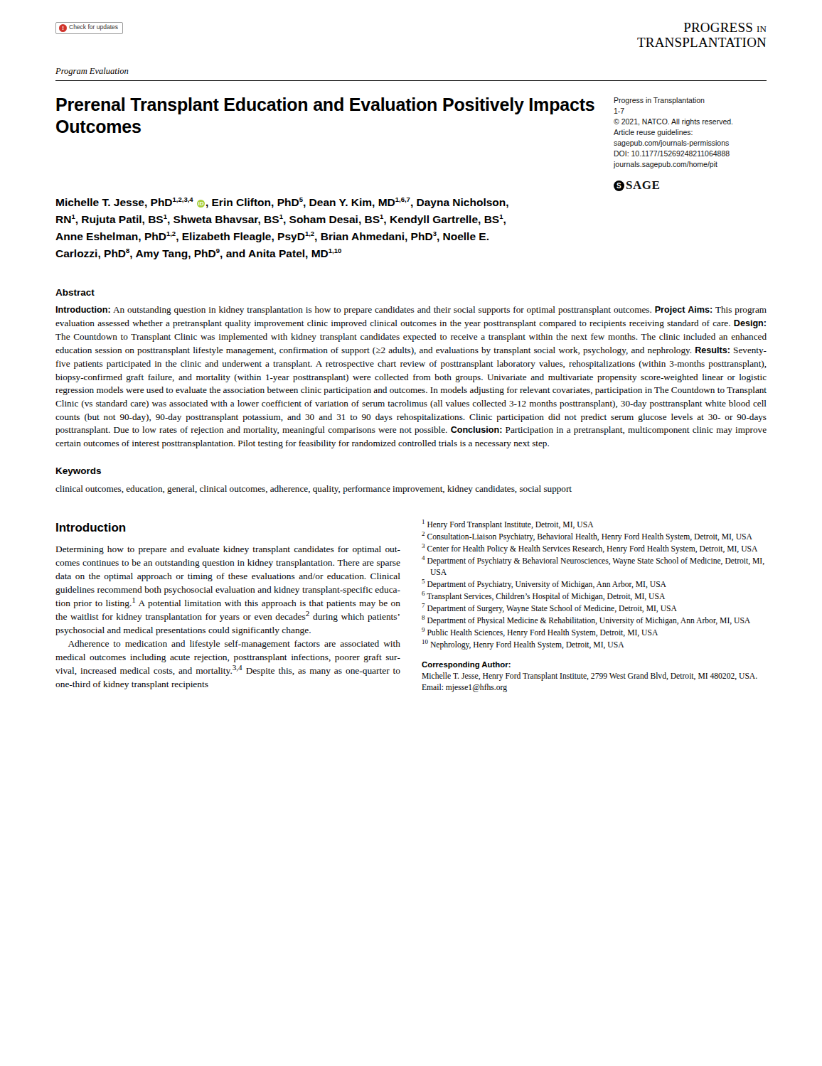!Check for updates
PROGRESS in TRANSPLANTATION
Program Evaluation
Prerenal Transplant Education and Evaluation Positively Impacts Outcomes
Progress in Transplantation
1-7
© 2021, NATCO. All rights reserved.
Article reuse guidelines:
sagepub.com/journals-permissions
DOI: 10.1177/15269248211064888
journals.sagepub.com/home/pit
SSAGE
Michelle T. Jesse, PhD1,2,3,4 iD, Erin Clifton, PhD5, Dean Y. Kim, MD1,6,7, Dayna Nicholson, RN1, Rujuta Patil, BS1, Shweta Bhavsar, BS1, Soham Desai, BS1, Kendyll Gartrelle, BS1, Anne Eshelman, PhD1,2, Elizabeth Fleagle, PsyD1,2, Brian Ahmedani, PhD3, Noelle E. Carlozzi, PhD8, Amy Tang, PhD9, and Anita Patel, MD1,10
Abstract
Introduction: An outstanding question in kidney transplantation is how to prepare candidates and their social supports for optimal posttransplant outcomes. Project Aims: This program evaluation assessed whether a pretransplant quality improvement clinic improved clinical outcomes in the year posttransplant compared to recipients receiving standard of care. Design: The Countdown to Transplant Clinic was implemented with kidney transplant candidates expected to receive a transplant within the next few months. The clinic included an enhanced education session on posttransplant lifestyle management, confirmation of support (≥2 adults), and evaluations by transplant social work, psychology, and nephrology. Results: Seventy-five patients participated in the clinic and underwent a transplant. A retrospective chart review of posttransplant laboratory values, rehospitalizations (within 3-months posttransplant), biopsy-confirmed graft failure, and mortality (within 1-year posttransplant) were collected from both groups. Univariate and multivariate propensity score-weighted linear or logistic regression models were used to evaluate the association between clinic participation and outcomes. In models adjusting for relevant covariates, participation in The Countdown to Transplant Clinic (vs standard care) was associated with a lower coefficient of variation of serum tacrolimus (all values collected 3-12 months posttransplant), 30-day posttransplant white blood cell counts (but not 90-day), 90-day posttransplant potassium, and 30 and 31 to 90 days rehospitalizations. Clinic participation did not predict serum glucose levels at 30- or 90-days posttransplant. Due to low rates of rejection and mortality, meaningful comparisons were not possible. Conclusion: Participation in a pretransplant, multicomponent clinic may improve certain outcomes of interest posttransplantation. Pilot testing for feasibility for randomized controlled trials is a necessary next step.
Keywords
clinical outcomes, education, general, clinical outcomes, adherence, quality, performance improvement, kidney candidates, social support
Introduction
Determining how to prepare and evaluate kidney transplant candidates for optimal outcomes continues to be an outstanding question in kidney transplantation. There are sparse data on the optimal approach or timing of these evaluations and/or education. Clinical guidelines recommend both psychosocial evaluation and kidney transplant-specific education prior to listing.1 A potential limitation with this approach is that patients may be on the waitlist for kidney transplantation for years or even decades2 during which patients’ psychosocial and medical presentations could significantly change.
Adherence to medication and lifestyle self-management factors are associated with medical outcomes including acute rejection, posttransplant infections, poorer graft survival, increased medical costs, and mortality.3,4 Despite this, as many as one-quarter to one-third of kidney transplant recipients
1 Henry Ford Transplant Institute, Detroit, MI, USA
2 Consultation-Liaison Psychiatry, Behavioral Health, Henry Ford Health System, Detroit, MI, USA
3 Center for Health Policy & Health Services Research, Henry Ford Health System, Detroit, MI, USA
4 Department of Psychiatry & Behavioral Neurosciences, Wayne State School of Medicine, Detroit, MI, USA
5 Department of Psychiatry, University of Michigan, Ann Arbor, MI, USA
6 Transplant Services, Children’s Hospital of Michigan, Detroit, MI, USA
7 Department of Surgery, Wayne State School of Medicine, Detroit, MI, USA
8 Department of Physical Medicine & Rehabilitation, University of Michigan, Ann Arbor, MI, USA
9 Public Health Sciences, Henry Ford Health System, Detroit, MI, USA
10 Nephrology, Henry Ford Health System, Detroit, MI, USA
Corresponding Author: Michelle T. Jesse, Henry Ford Transplant Institute, 2799 West Grand Blvd, Detroit, MI 480202, USA.
Email: mjesse1@hfhs.org